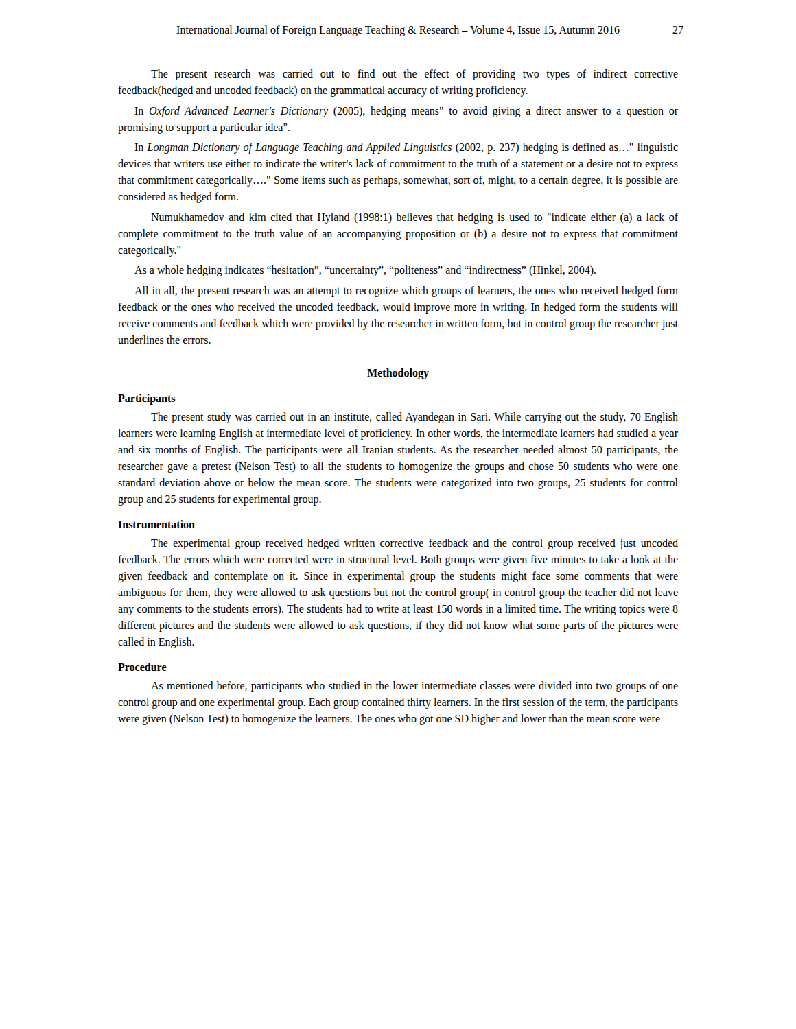International Journal of Foreign Language Teaching & Research – Volume 4, Issue 15, Autumn 2016 27
The present research was carried out to find out the effect of providing two types of indirect corrective feedback(hedged and uncoded feedback) on the grammatical accuracy of writing proficiency.
In Oxford Advanced Learner's Dictionary (2005), hedging means" to avoid giving a direct answer to a question or promising to support a particular idea".
In Longman Dictionary of Language Teaching and Applied Linguistics (2002, p. 237) hedging is defined as…" linguistic devices that writers use either to indicate the writer's lack of commitment to the truth of a statement or a desire not to express that commitment categorically…." Some items such as perhaps, somewhat, sort of, might, to a certain degree, it is possible are considered as hedged form.
Numukhamedov and kim cited that Hyland (1998:1) believes that hedging is used to "indicate either (a) a lack of complete commitment to the truth value of an accompanying proposition or (b) a desire not to express that commitment categorically."
As a whole hedging indicates “hesitation”, “uncertainty”, “politeness” and “indirectness” (Hinkel, 2004).
All in all, the present research was an attempt to recognize which groups of learners, the ones who received hedged form feedback or the ones who received the uncoded feedback, would improve more in writing. In hedged form the students will receive comments and feedback which were provided by the researcher in written form, but in control group the researcher just underlines the errors.
Methodology
Participants
The present study was carried out in an institute, called Ayandegan in Sari. While carrying out the study, 70 English learners were learning English at intermediate level of proficiency. In other words, the intermediate learners had studied a year and six months of English. The participants were all Iranian students. As the researcher needed almost 50 participants, the researcher gave a pretest (Nelson Test) to all the students to homogenize the groups and chose 50 students who were one standard deviation above or below the mean score. The students were categorized into two groups, 25 students for control group and 25 students for experimental group.
Instrumentation
The experimental group received hedged written corrective feedback and the control group received just uncoded feedback. The errors which were corrected were in structural level. Both groups were given five minutes to take a look at the given feedback and contemplate on it. Since in experimental group the students might face some comments that were ambiguous for them, they were allowed to ask questions but not the control group( in control group the teacher did not leave any comments to the students errors). The students had to write at least 150 words in a limited time. The writing topics were 8 different pictures and the students were allowed to ask questions, if they did not know what some parts of the pictures were called in English.
Procedure
As mentioned before, participants who studied in the lower intermediate classes were divided into two groups of one control group and one experimental group. Each group contained thirty learners. In the first session of the term, the participants were given (Nelson Test) to homogenize the learners. The ones who got one SD higher and lower than the mean score were